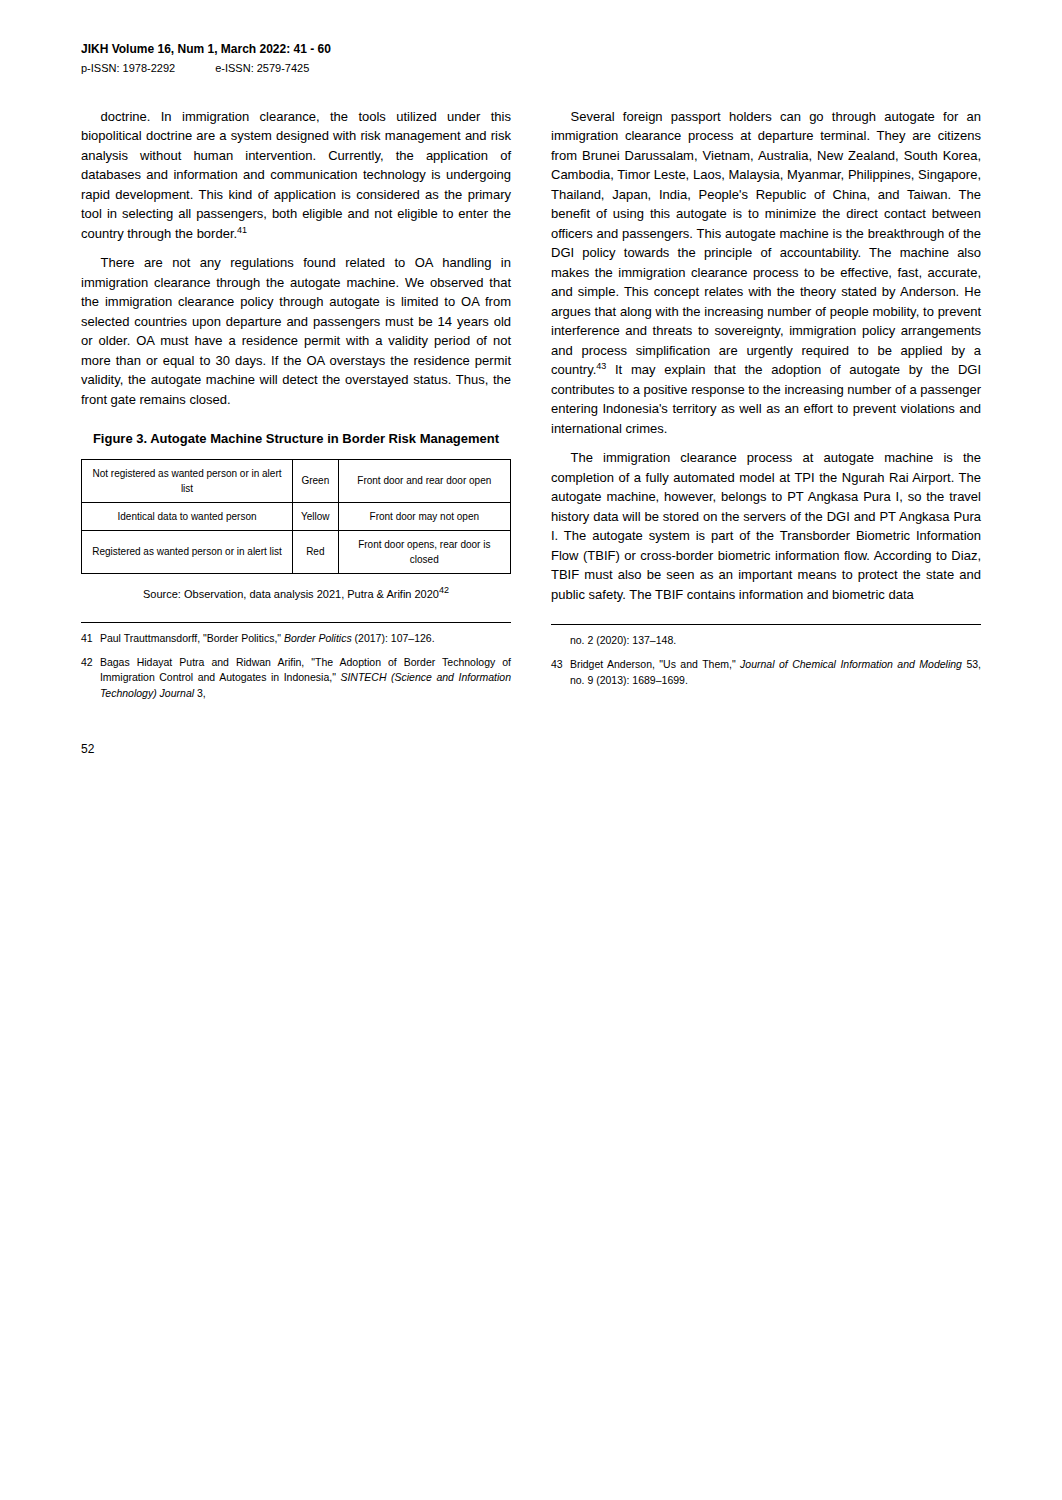JIKH Volume 16, Num 1, March 2022: 41 - 60
p-ISSN: 1978-2292 e-ISSN: 2579-7425
doctrine. In immigration clearance, the tools utilized under this biopolitical doctrine are a system designed with risk management and risk analysis without human intervention. Currently, the application of databases and information and communication technology is undergoing rapid development. This kind of application is considered as the primary tool in selecting all passengers, both eligible and not eligible to enter the country through the border.41
There are not any regulations found related to OA handling in immigration clearance through the autogate machine. We observed that the immigration clearance policy through autogate is limited to OA from selected countries upon departure and passengers must be 14 years old or older. OA must have a residence permit with a validity period of not more than or equal to 30 days. If the OA overstays the residence permit validity, the autogate machine will detect the overstayed status. Thus, the front gate remains closed.
Figure 3. Autogate Machine Structure in Border Risk Management
| Not registered as wanted person or in alert list | Green | Front door and rear door open |
| Identical data to wanted person | Yellow | Front door may not open |
| Registered as wanted person or in alert list | Red | Front door opens, rear door is closed |
Source: Observation, data analysis 2021, Putra & Arifin 202042
41 Paul Trauttmansdorff, "Border Politics," Border Politics (2017): 107–126.
42 Bagas Hidayat Putra and Ridwan Arifin, "The Adoption of Border Technology of Immigration Control and Autogates in Indonesia," SINTECH (Science and Information Technology) Journal 3,
Several foreign passport holders can go through autogate for an immigration clearance process at departure terminal. They are citizens from Brunei Darussalam, Vietnam, Australia, New Zealand, South Korea, Cambodia, Timor Leste, Laos, Malaysia, Myanmar, Philippines, Singapore, Thailand, Japan, India, People's Republic of China, and Taiwan. The benefit of using this autogate is to minimize the direct contact between officers and passengers. This autogate machine is the breakthrough of the DGI policy towards the principle of accountability. The machine also makes the immigration clearance process to be effective, fast, accurate, and simple. This concept relates with the theory stated by Anderson. He argues that along with the increasing number of people mobility, to prevent interference and threats to sovereignty, immigration policy arrangements and process simplification are urgently required to be applied by a country.43 It may explain that the adoption of autogate by the DGI contributes to a positive response to the increasing number of a passenger entering Indonesia's territory as well as an effort to prevent violations and international crimes.
The immigration clearance process at autogate machine is the completion of a fully automated model at TPI the Ngurah Rai Airport. The autogate machine, however, belongs to PT Angkasa Pura I, so the travel history data will be stored on the servers of the DGI and PT Angkasa Pura I. The autogate system is part of the Transborder Biometric Information Flow (TBIF) or cross-border biometric information flow. According to Diaz, TBIF must also be seen as an important means to protect the state and public safety. The TBIF contains information and biometric data
no. 2 (2020): 137–148.
43 Bridget Anderson, "Us and Them," Journal of Chemical Information and Modeling 53, no. 9 (2013): 1689–1699.
52